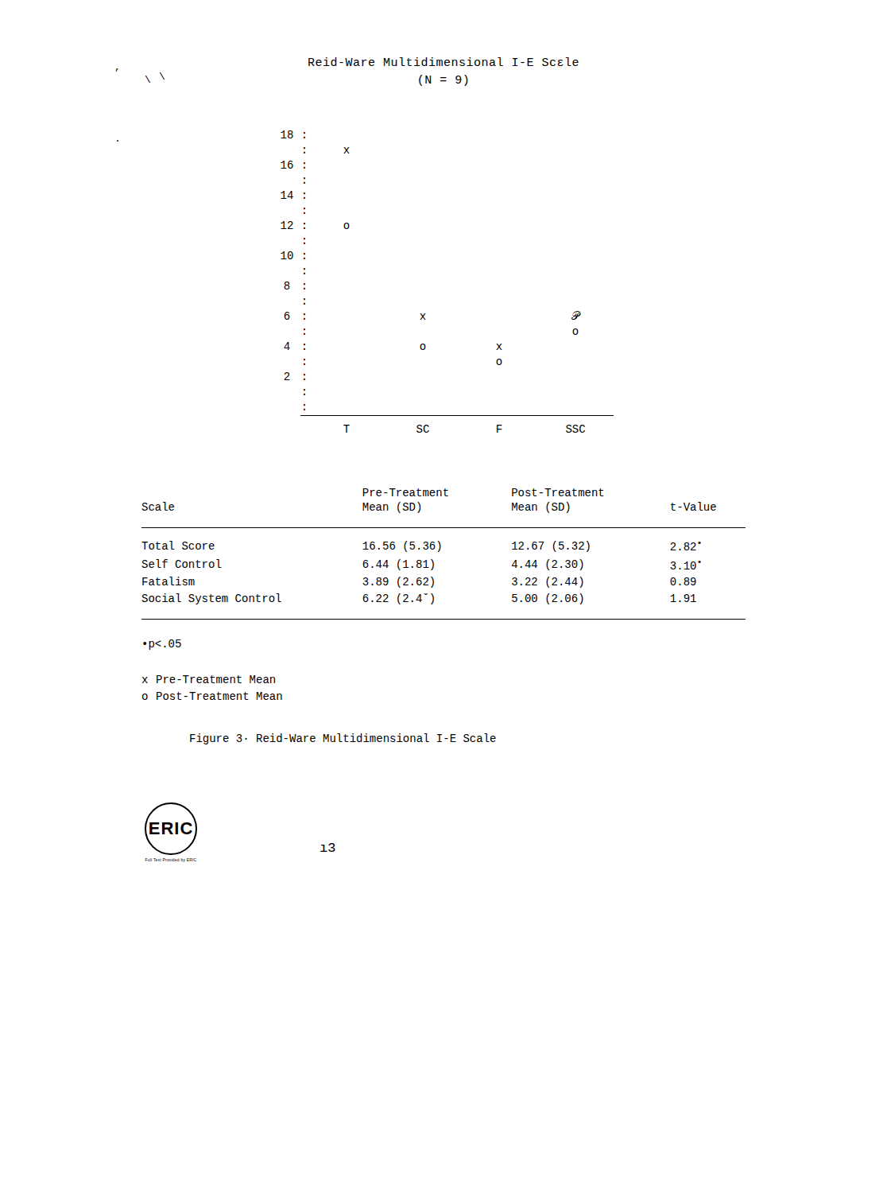, \ \ .
Reid-Ware Multidimensional I-E Scɛle (N = 9)
| 18 | : | | | | |
| | : | x | | | |
| 16 | : | | | | |
| | : | | | | |
| 14 | : | | | | |
| | : | | | | |
| 12 | : | o | | | |
| | : | | | | |
| 10 | : | | | | |
| | : | | | | |
| 8 | : | | | | |
| | : | | | | |
| 6 | : | | x | | 𝒫 |
| | : | | | | o |
| 4 | : | | o | x | |
| | : | | | o | |
| 2 | : | | | | |
| | : | | | | |
| | : | | | | |
| | | T | SC | F | SSC |
| Scale | Pre‑Treatment Mean (SD) | Post-Treatment Mean (SD) | t-Value |
| --- | --- | --- | --- |
| Total Score | 16.56 (5.36) | 12.67 (5.32) | 2.82 • |
| Self Control | 6.44 (1.81) | 4.44 (2.30) | 3.10 • |
| Fatalism | 3.89 (2.62) | 3.22 (2.44) | 0.89 |
| Social System Control | 6.22 (2.4ˇ) | 5.00 (2.06) | 1.91 |
•p<.05
x Pre-Treatment Mean
o Post-Treatment Mean
Figure 3· Reid-Ware Multidimensional I-E Scale
ERIC
Full Text Provided by ERIC
ı3